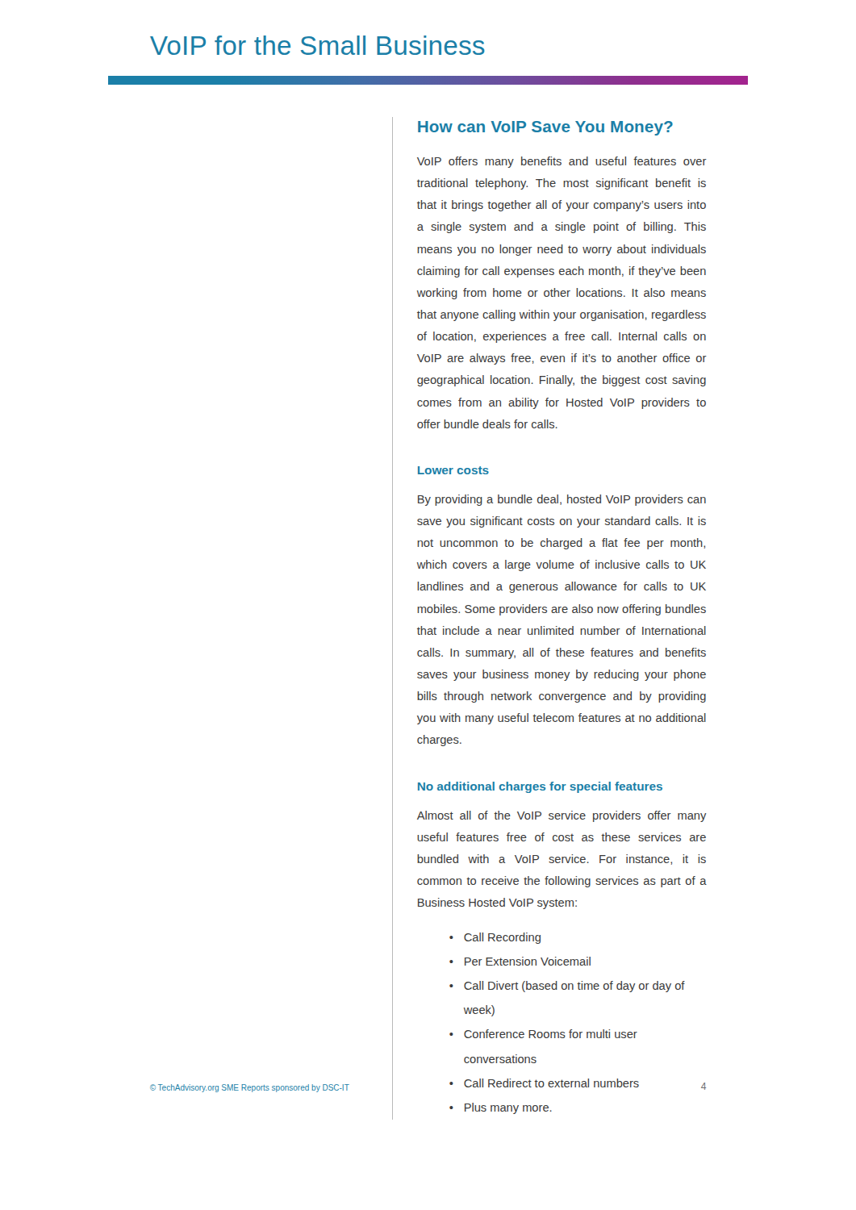VoIP for the Small Business
How can VoIP Save You Money?
VoIP offers many benefits and useful features over traditional telephony. The most significant benefit is that it brings together all of your company’s users into a single system and a single point of billing. This means you no longer need to worry about individuals claiming for call expenses each month, if they’ve been working from home or other locations. It also means that anyone calling within your organisation, regardless of location, experiences a free call. Internal calls on VoIP are always free, even if it’s to another office or geographical location. Finally, the biggest cost saving comes from an ability for Hosted VoIP providers to offer bundle deals for calls.
Lower costs
By providing a bundle deal, hosted VoIP providers can save you significant costs on your standard calls. It is not uncommon to be charged a flat fee per month, which covers a large volume of inclusive calls to UK landlines and a generous allowance for calls to UK mobiles. Some providers are also now offering bundles that include a near unlimited number of International calls. In summary, all of these features and benefits saves your business money by reducing your phone bills through network convergence and by providing you with many useful telecom features at no additional charges.
No additional charges for special features
Almost all of the VoIP service providers offer many useful features free of cost as these services are bundled with a VoIP service. For instance, it is common to receive the following services as part of a Business Hosted VoIP system:
Call Recording
Per Extension Voicemail
Call Divert (based on time of day or day of week)
Conference Rooms for multi user conversations
Call Redirect to external numbers
Plus many more.
© TechAdvisory.org SME Reports sponsored by DSC-IT
4